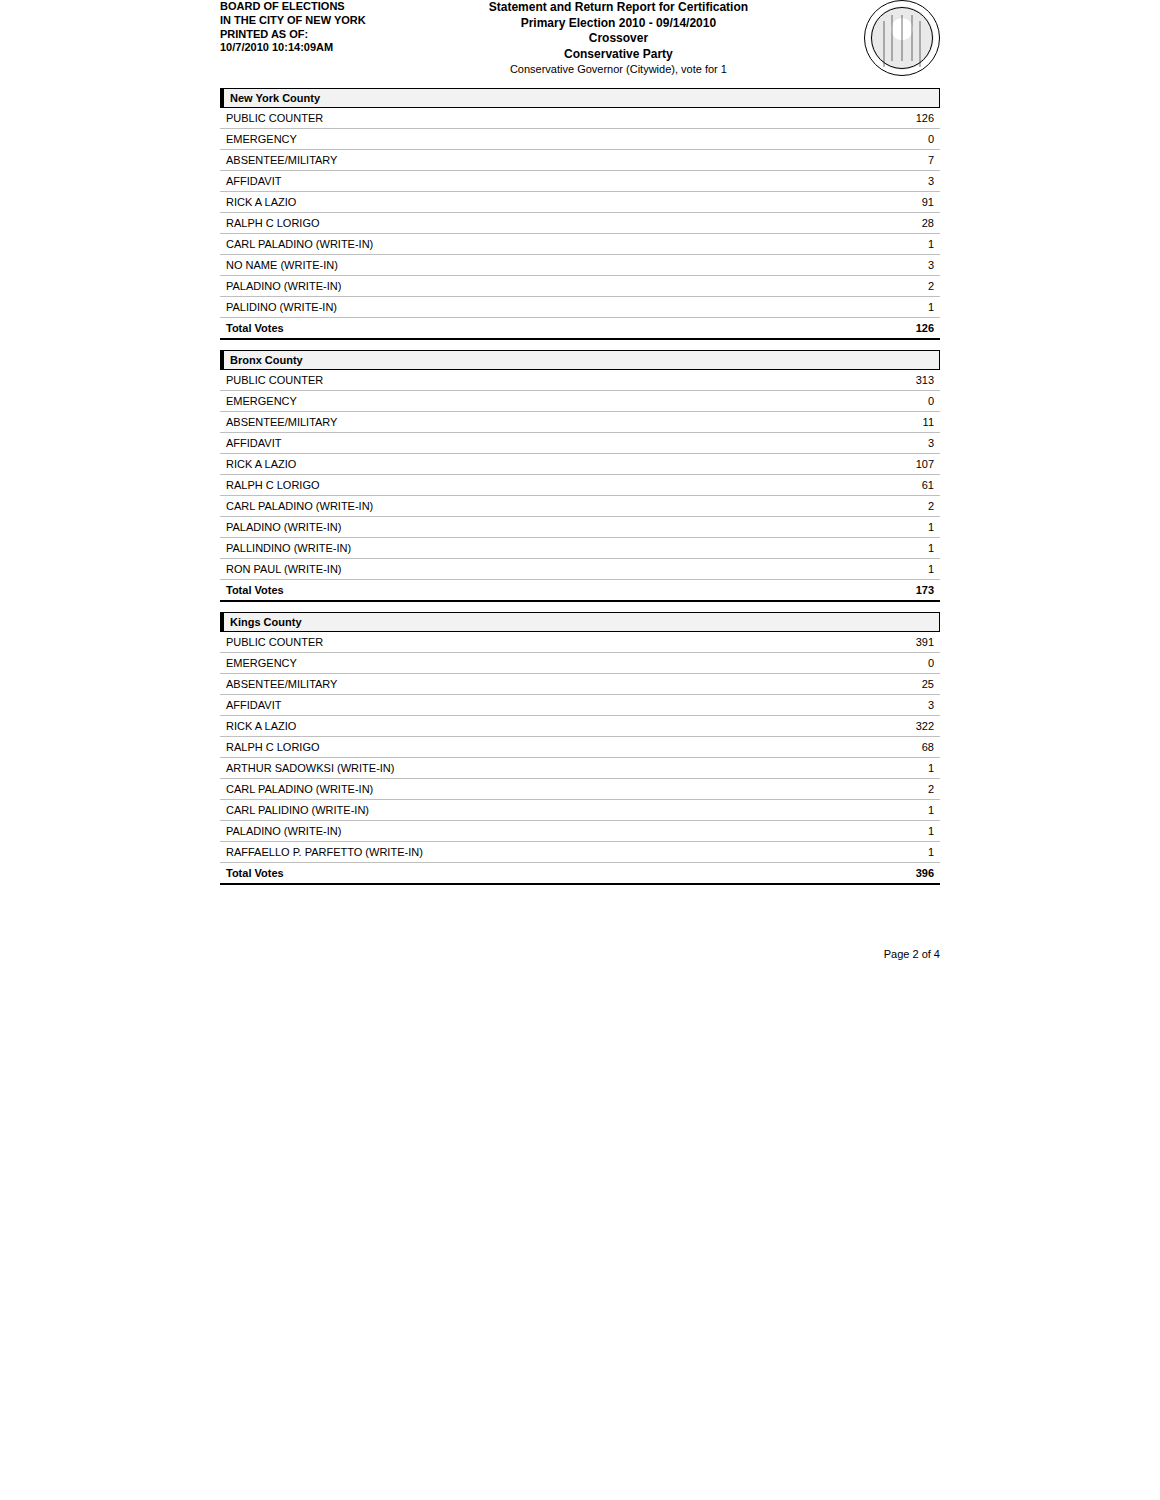BOARD OF ELECTIONS
IN THE CITY OF NEW YORK
PRINTED AS OF:
10/7/2010 10:14:09AM
Statement and Return Report for Certification
Primary Election 2010 - 09/14/2010
Crossover
Conservative Party
Conservative Governor (Citywide), vote for 1
New York County
| PUBLIC COUNTER | 126 |
| EMERGENCY | 0 |
| ABSENTEE/MILITARY | 7 |
| AFFIDAVIT | 3 |
| RICK A LAZIO | 91 |
| RALPH C LORIGO | 28 |
| CARL PALADINO (WRITE-IN) | 1 |
| NO NAME (WRITE-IN) | 3 |
| PALADINO (WRITE-IN) | 2 |
| PALIDINO (WRITE-IN) | 1 |
| Total Votes | 126 |
Bronx County
| PUBLIC COUNTER | 313 |
| EMERGENCY | 0 |
| ABSENTEE/MILITARY | 11 |
| AFFIDAVIT | 3 |
| RICK A LAZIO | 107 |
| RALPH C LORIGO | 61 |
| CARL PALADINO (WRITE-IN) | 2 |
| PALADINO (WRITE-IN) | 1 |
| PALLINDINO (WRITE-IN) | 1 |
| RON PAUL (WRITE-IN) | 1 |
| Total Votes | 173 |
Kings County
| PUBLIC COUNTER | 391 |
| EMERGENCY | 0 |
| ABSENTEE/MILITARY | 25 |
| AFFIDAVIT | 3 |
| RICK A LAZIO | 322 |
| RALPH C LORIGO | 68 |
| ARTHUR SADOWKSI (WRITE-IN) | 1 |
| CARL PALADINO (WRITE-IN) | 2 |
| CARL PALIDINO (WRITE-IN) | 1 |
| PALADINO (WRITE-IN) | 1 |
| RAFFAELLO P. PARFETTO (WRITE-IN) | 1 |
| Total Votes | 396 |
Page 2 of 4